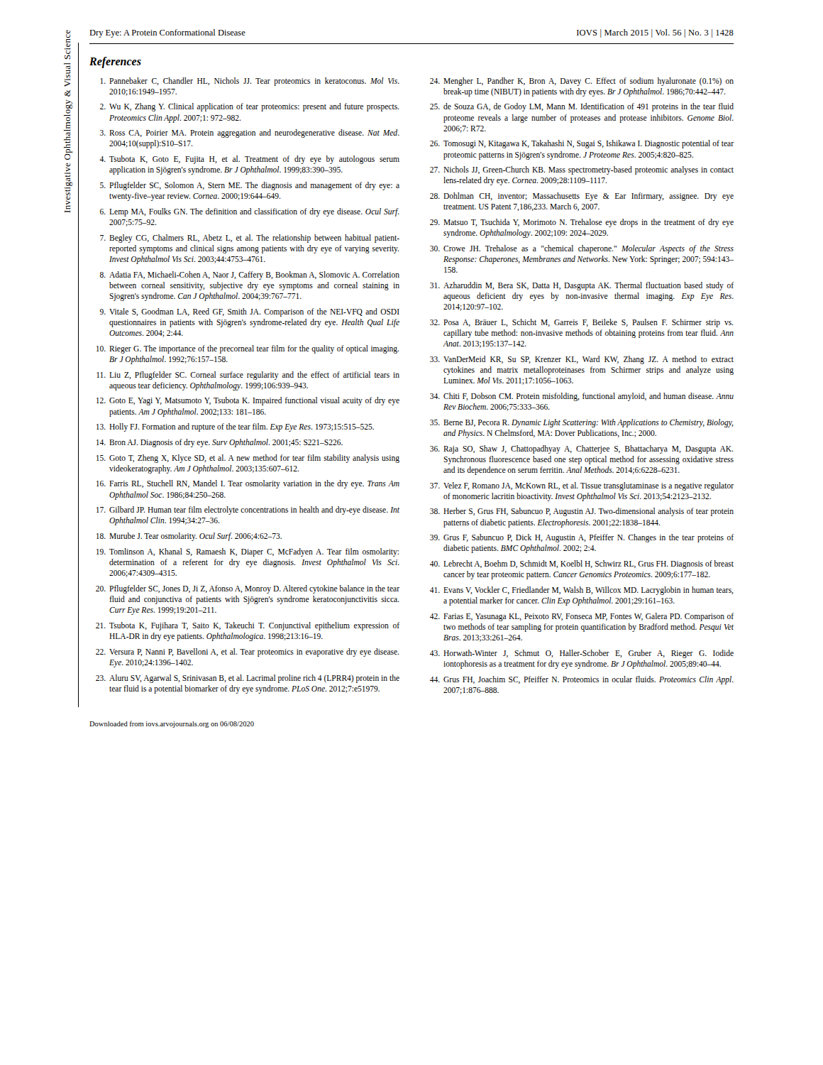Investigative Ophthalmology & Visual Science
Dry Eye: A Protein Conformational Disease
IOVS | March 2015 | Vol. 56 | No. 3 | 1428
References
Pannebaker C, Chandler HL, Nichols JJ. Tear proteomics in keratoconus. Mol Vis. 2010;16:1949–1957.
Wu K, Zhang Y. Clinical application of tear proteomics: present and future prospects. Proteomics Clin Appl. 2007;1: 972–982.
Ross CA, Poirier MA. Protein aggregation and neurodegenerative disease. Nat Med. 2004;10(suppl):S10–S17.
Tsubota K, Goto E, Fujita H, et al. Treatment of dry eye by autologous serum application in Sjögren's syndrome. Br J Ophthalmol. 1999;83:390–395.
Pflugfelder SC, Solomon A, Stern ME. The diagnosis and management of dry eye: a twenty-five–year review. Cornea. 2000;19:644–649.
Lemp MA, Foulks GN. The definition and classification of dry eye disease. Ocul Surf. 2007;5:75–92.
Begley CG, Chalmers RL, Abetz L, et al. The relationship between habitual patient-reported symptoms and clinical signs among patients with dry eye of varying severity. Invest Ophthalmol Vis Sci. 2003;44:4753–4761.
Adatia FA, Michaeli-Cohen A, Naor J, Caffery B, Bookman A, Slomovic A. Correlation between corneal sensitivity, subjective dry eye symptoms and corneal staining in Sjogren's syndrome. Can J Ophthalmol. 2004;39:767–771.
Vitale S, Goodman LA, Reed GF, Smith JA. Comparison of the NEI-VFQ and OSDI questionnaires in patients with Sjögren's syndrome-related dry eye. Health Qual Life Outcomes. 2004; 2:44.
Rieger G. The importance of the precorneal tear film for the quality of optical imaging. Br J Ophthalmol. 1992;76:157–158.
Liu Z, Pflugfelder SC. Corneal surface regularity and the effect of artificial tears in aqueous tear deficiency. Ophthalmology. 1999;106:939–943.
Goto E, Yagi Y, Matsumoto Y, Tsubota K. Impaired functional visual acuity of dry eye patients. Am J Ophthalmol. 2002;133: 181–186.
Holly FJ. Formation and rupture of the tear film. Exp Eye Res. 1973;15:515–525.
Bron AJ. Diagnosis of dry eye. Surv Ophthalmol. 2001;45: S221–S226.
Goto T, Zheng X, Klyce SD, et al. A new method for tear film stability analysis using videokeratography. Am J Ophthalmol. 2003;135:607–612.
Farris RL, Stuchell RN, Mandel I. Tear osmolarity variation in the dry eye. Trans Am Ophthalmol Soc. 1986;84:250–268.
Gilbard JP. Human tear film electrolyte concentrations in health and dry-eye disease. Int Ophthalmol Clin. 1994;34:27–36.
Murube J. Tear osmolarity. Ocul Surf. 2006;4:62–73.
Tomlinson A, Khanal S, Ramaesh K, Diaper C, McFadyen A. Tear film osmolarity: determination of a referent for dry eye diagnosis. Invest Ophthalmol Vis Sci. 2006;47:4309–4315.
Pflugfelder SC, Jones D, Ji Z, Afonso A, Monroy D. Altered cytokine balance in the tear fluid and conjunctiva of patients with Sjögren's syndrome keratoconjunctivitis sicca. Curr Eye Res. 1999;19:201–211.
Tsubota K, Fujihara T, Saito K, Takeuchi T. Conjunctival epithelium expression of HLA-DR in dry eye patients. Ophthalmologica. 1998;213:16–19.
Versura P, Nanni P, Bavelloni A, et al. Tear proteomics in evaporative dry eye disease. Eye. 2010;24:1396–1402.
Aluru SV, Agarwal S, Srinivasan B, et al. Lacrimal proline rich 4 (LPRR4) protein in the tear fluid is a potential biomarker of dry eye syndrome. PLoS One. 2012;7:e51979.
Mengher L, Pandher K, Bron A, Davey C. Effect of sodium hyaluronate (0.1%) on break-up time (NIBUT) in patients with dry eyes. Br J Ophthalmol. 1986;70:442–447.
de Souza GA, de Godoy LM, Mann M. Identification of 491 proteins in the tear fluid proteome reveals a large number of proteases and protease inhibitors. Genome Biol. 2006;7: R72.
Tomosugi N, Kitagawa K, Takahashi N, Sugai S, Ishikawa I. Diagnostic potential of tear proteomic patterns in Sjögren's syndrome. J Proteome Res. 2005;4:820–825.
Nichols JJ, Green-Church KB. Mass spectrometry-based proteomic analyses in contact lens-related dry eye. Cornea. 2009;28:1109–1117.
Dohlman CH, inventor; Massachusetts Eye & Ear Infirmary, assignee. Dry eye treatment. US Patent 7,186,233. March 6, 2007.
Matsuo T, Tsuchida Y, Morimoto N. Trehalose eye drops in the treatment of dry eye syndrome. Ophthalmology. 2002;109: 2024–2029.
Crowe JH. Trehalose as a "chemical chaperone." Molecular Aspects of the Stress Response: Chaperones, Membranes and Networks. New York: Springer; 2007; 594:143–158.
Azharuddin M, Bera SK, Datta H, Dasgupta AK. Thermal fluctuation based study of aqueous deficient dry eyes by non-invasive thermal imaging. Exp Eye Res. 2014;120:97–102.
Posa A, Bräuer L, Schicht M, Garreis F, Beileke S, Paulsen F. Schirmer strip vs. capillary tube method: non-invasive methods of obtaining proteins from tear fluid. Ann Anat. 2013;195:137–142.
VanDerMeid KR, Su SP, Krenzer KL, Ward KW, Zhang JZ. A method to extract cytokines and matrix metalloproteinases from Schirmer strips and analyze using Luminex. Mol Vis. 2011;17:1056–1063.
Chiti F, Dobson CM. Protein misfolding, functional amyloid, and human disease. Annu Rev Biochem. 2006;75:333–366.
Berne BJ, Pecora R. Dynamic Light Scattering: With Applications to Chemistry, Biology, and Physics. N Chelmsford, MA: Dover Publications, Inc.; 2000.
Raja SO, Shaw J, Chattopadhyay A, Chatterjee S, Bhattacharya M, Dasgupta AK. Synchronous fluorescence based one step optical method for assessing oxidative stress and its dependence on serum ferritin. Anal Methods. 2014;6:6228–6231.
Velez F, Romano JA, McKown RL, et al. Tissue transglutaminase is a negative regulator of monomeric lacritin bioactivity. Invest Ophthalmol Vis Sci. 2013;54:2123–2132.
Herber S, Grus FH, Sabuncuo P, Augustin AJ. Two-dimensional analysis of tear protein patterns of diabetic patients. Electrophoresis. 2001;22:1838–1844.
Grus F, Sabuncuo P, Dick H, Augustin A, Pfeiffer N. Changes in the tear proteins of diabetic patients. BMC Ophthalmol. 2002; 2:4.
Lebrecht A, Boehm D, Schmidt M, Koelbl H, Schwirz RL, Grus FH. Diagnosis of breast cancer by tear proteomic pattern. Cancer Genomics Proteomics. 2009;6:177–182.
Evans V, Vockler C, Friedlander M, Walsh B, Willcox MD. Lacryglobin in human tears, a potential marker for cancer. Clin Exp Ophthalmol. 2001;29:161–163.
Farias E, Yasunaga KL, Peixoto RV, Fonseca MP, Fontes W, Galera PD. Comparison of two methods of tear sampling for protein quantification by Bradford method. Pesqui Vet Bras. 2013;33:261–264.
Horwath-Winter J, Schmut O, Haller-Schober E, Gruber A, Rieger G. Iodide iontophoresis as a treatment for dry eye syndrome. Br J Ophthalmol. 2005;89:40–44.
Grus FH, Joachim SC, Pfeiffer N. Proteomics in ocular fluids. Proteomics Clin Appl. 2007;1:876–888.
Downloaded from iovs.arvojournals.org on 06/08/2020